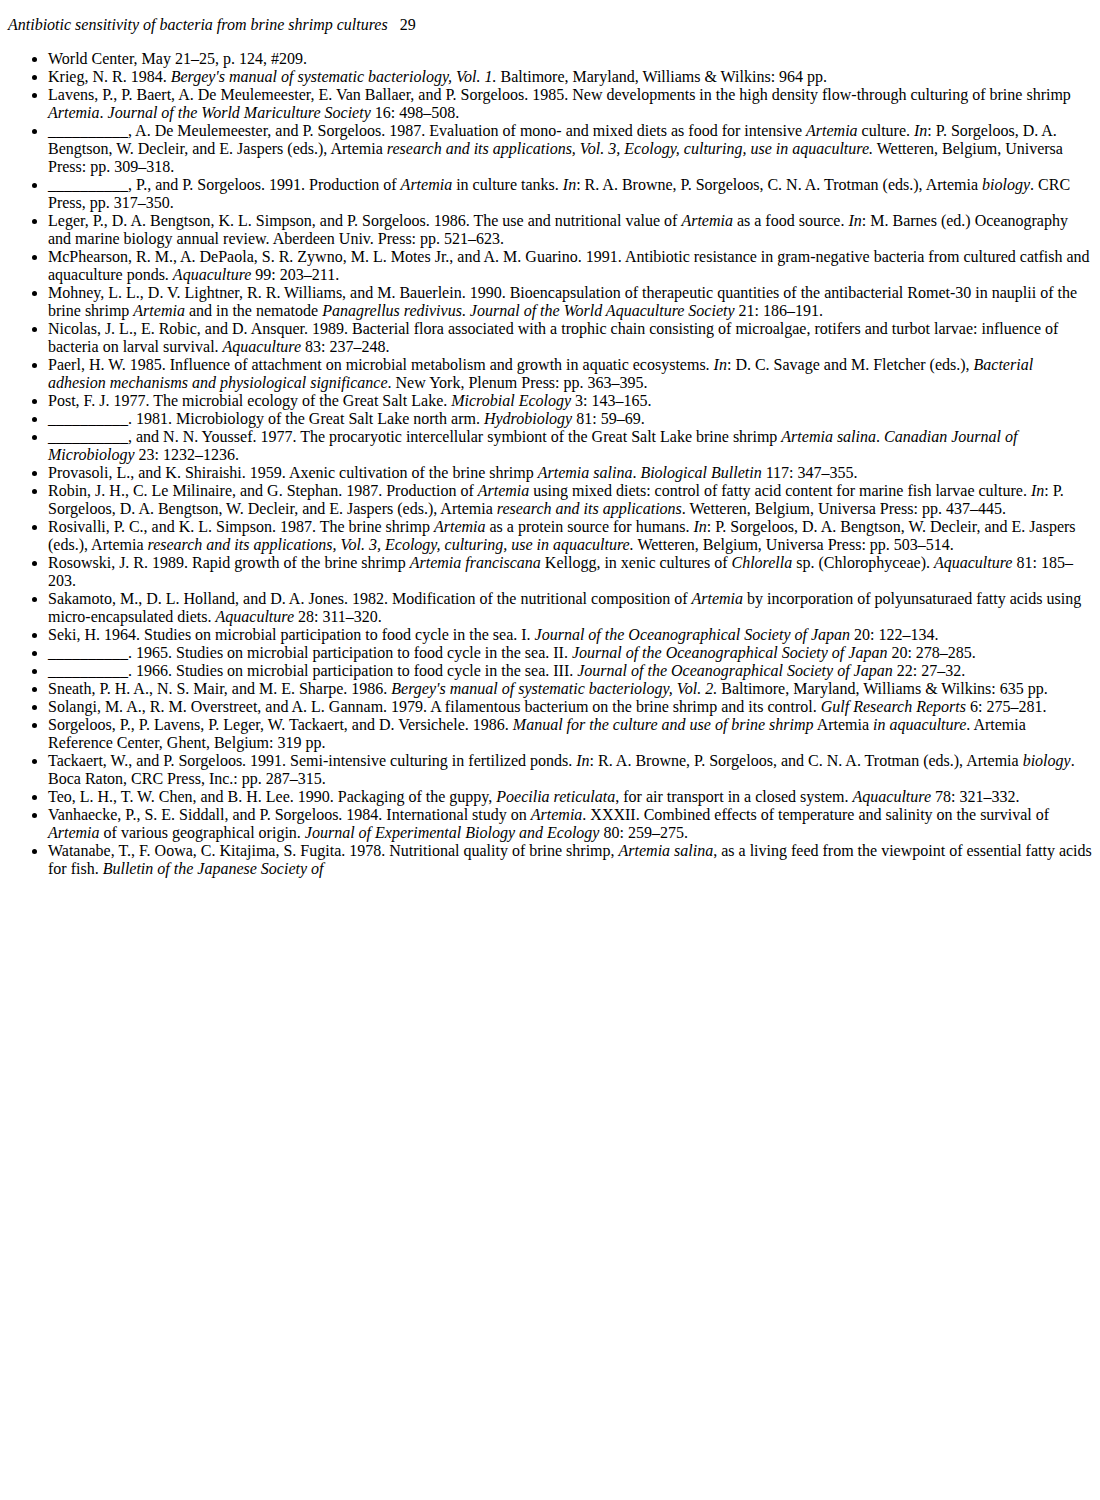Antibiotic sensitivity of bacteria from brine shrimp cultures 29
World Center, May 21–25, p. 124, #209.
Krieg, N. R. 1984. Bergey's manual of systematic bacteriology, Vol. 1. Baltimore, Maryland, Williams & Wilkins: 964 pp.
Lavens, P., P. Baert, A. De Meulemeester, E. Van Ballaer, and P. Sorgeloos. 1985. New developments in the high density flow-through culturing of brine shrimp Artemia. Journal of the World Mariculture Society 16: 498–508.
__________, A. De Meulemeester, and P. Sorgeloos. 1987. Evaluation of mono- and mixed diets as food for intensive Artemia culture. In: P. Sorgeloos, D. A. Bengtson, W. Decleir, and E. Jaspers (eds.), Artemia research and its applications, Vol. 3, Ecology, culturing, use in aquaculture. Wetteren, Belgium, Universa Press: pp. 309–318.
__________, P., and P. Sorgeloos. 1991. Production of Artemia in culture tanks. In: R. A. Browne, P. Sorgeloos, C. N. A. Trotman (eds.), Artemia biology. CRC Press, pp. 317–350.
Leger, P., D. A. Bengtson, K. L. Simpson, and P. Sorgeloos. 1986. The use and nutritional value of Artemia as a food source. In: M. Barnes (ed.) Oceanography and marine biology annual review. Aberdeen Univ. Press: pp. 521–623.
McPhearson, R. M., A. DePaola, S. R. Zywno, M. L. Motes Jr., and A. M. Guarino. 1991. Antibiotic resistance in gram-negative bacteria from cultured catfish and aquaculture ponds. Aquaculture 99: 203–211.
Mohney, L. L., D. V. Lightner, R. R. Williams, and M. Bauerlein. 1990. Bioencapsulation of therapeutic quantities of the antibacterial Romet-30 in nauplii of the brine shrimp Artemia and in the nematode Panagrellus redivivus. Journal of the World Aquaculture Society 21: 186–191.
Nicolas, J. L., E. Robic, and D. Ansquer. 1989. Bacterial flora associated with a trophic chain consisting of microalgae, rotifers and turbot larvae: influence of bacteria on larval survival. Aquaculture 83: 237–248.
Paerl, H. W. 1985. Influence of attachment on microbial metabolism and growth in aquatic ecosystems. In: D. C. Savage and M. Fletcher (eds.), Bacterial adhesion mechanisms and physiological significance. New York, Plenum Press: pp. 363–395.
Post, F. J. 1977. The microbial ecology of the Great Salt Lake. Microbial Ecology 3: 143–165.
__________. 1981. Microbiology of the Great Salt Lake north arm. Hydrobiology 81: 59–69.
__________, and N. N. Youssef. 1977. The procaryotic intercellular symbiont of the Great Salt Lake brine shrimp Artemia salina. Canadian Journal of Microbiology 23: 1232–1236.
Provasoli, L., and K. Shiraishi. 1959. Axenic cultivation of the brine shrimp Artemia salina. Biological Bulletin 117: 347–355.
Robin, J. H., C. Le Milinaire, and G. Stephan. 1987. Production of Artemia using mixed diets: control of fatty acid content for marine fish larvae culture. In: P. Sorgeloos, D. A. Bengtson, W. Decleir, and E. Jaspers (eds.), Artemia research and its applications. Wetteren, Belgium, Universa Press: pp. 437–445.
Rosivalli, P. C., and K. L. Simpson. 1987. The brine shrimp Artemia as a protein source for humans. In: P. Sorgeloos, D. A. Bengtson, W. Decleir, and E. Jaspers (eds.), Artemia research and its applications, Vol. 3, Ecology, culturing, use in aquaculture. Wetteren, Belgium, Universa Press: pp. 503–514.
Rosowski, J. R. 1989. Rapid growth of the brine shrimp Artemia franciscana Kellogg, in xenic cultures of Chlorella sp. (Chlorophyceae). Aquaculture 81: 185–203.
Sakamoto, M., D. L. Holland, and D. A. Jones. 1982. Modification of the nutritional composition of Artemia by incorporation of polyunsaturaed fatty acids using micro-encapsulated diets. Aquaculture 28: 311–320.
Seki, H. 1964. Studies on microbial participation to food cycle in the sea. I. Journal of the Oceanographical Society of Japan 20: 122–134.
__________. 1965. Studies on microbial participation to food cycle in the sea. II. Journal of the Oceanographical Society of Japan 20: 278–285.
__________. 1966. Studies on microbial participation to food cycle in the sea. III. Journal of the Oceanographical Society of Japan 22: 27–32.
Sneath, P. H. A., N. S. Mair, and M. E. Sharpe. 1986. Bergey's manual of systematic bacteriology, Vol. 2. Baltimore, Maryland, Williams & Wilkins: 635 pp.
Solangi, M. A., R. M. Overstreet, and A. L. Gannam. 1979. A filamentous bacterium on the brine shrimp and its control. Gulf Research Reports 6: 275–281.
Sorgeloos, P., P. Lavens, P. Leger, W. Tackaert, and D. Versichele. 1986. Manual for the culture and use of brine shrimp Artemia in aquaculture. Artemia Reference Center, Ghent, Belgium: 319 pp.
Tackaert, W., and P. Sorgeloos. 1991. Semi-intensive culturing in fertilized ponds. In: R. A. Browne, P. Sorgeloos, and C. N. A. Trotman (eds.), Artemia biology. Boca Raton, CRC Press, Inc.: pp. 287–315.
Teo, L. H., T. W. Chen, and B. H. Lee. 1990. Packaging of the guppy, Poecilia reticulata, for air transport in a closed system. Aquaculture 78: 321–332.
Vanhaecke, P., S. E. Siddall, and P. Sorgeloos. 1984. International study on Artemia. XXXII. Combined effects of temperature and salinity on the survival of Artemia of various geographical origin. Journal of Experimental Biology and Ecology 80: 259–275.
Watanabe, T., F. Oowa, C. Kitajima, S. Fugita. 1978. Nutritional quality of brine shrimp, Artemia salina, as a living feed from the viewpoint of essential fatty acids for fish. Bulletin of the Japanese Society of